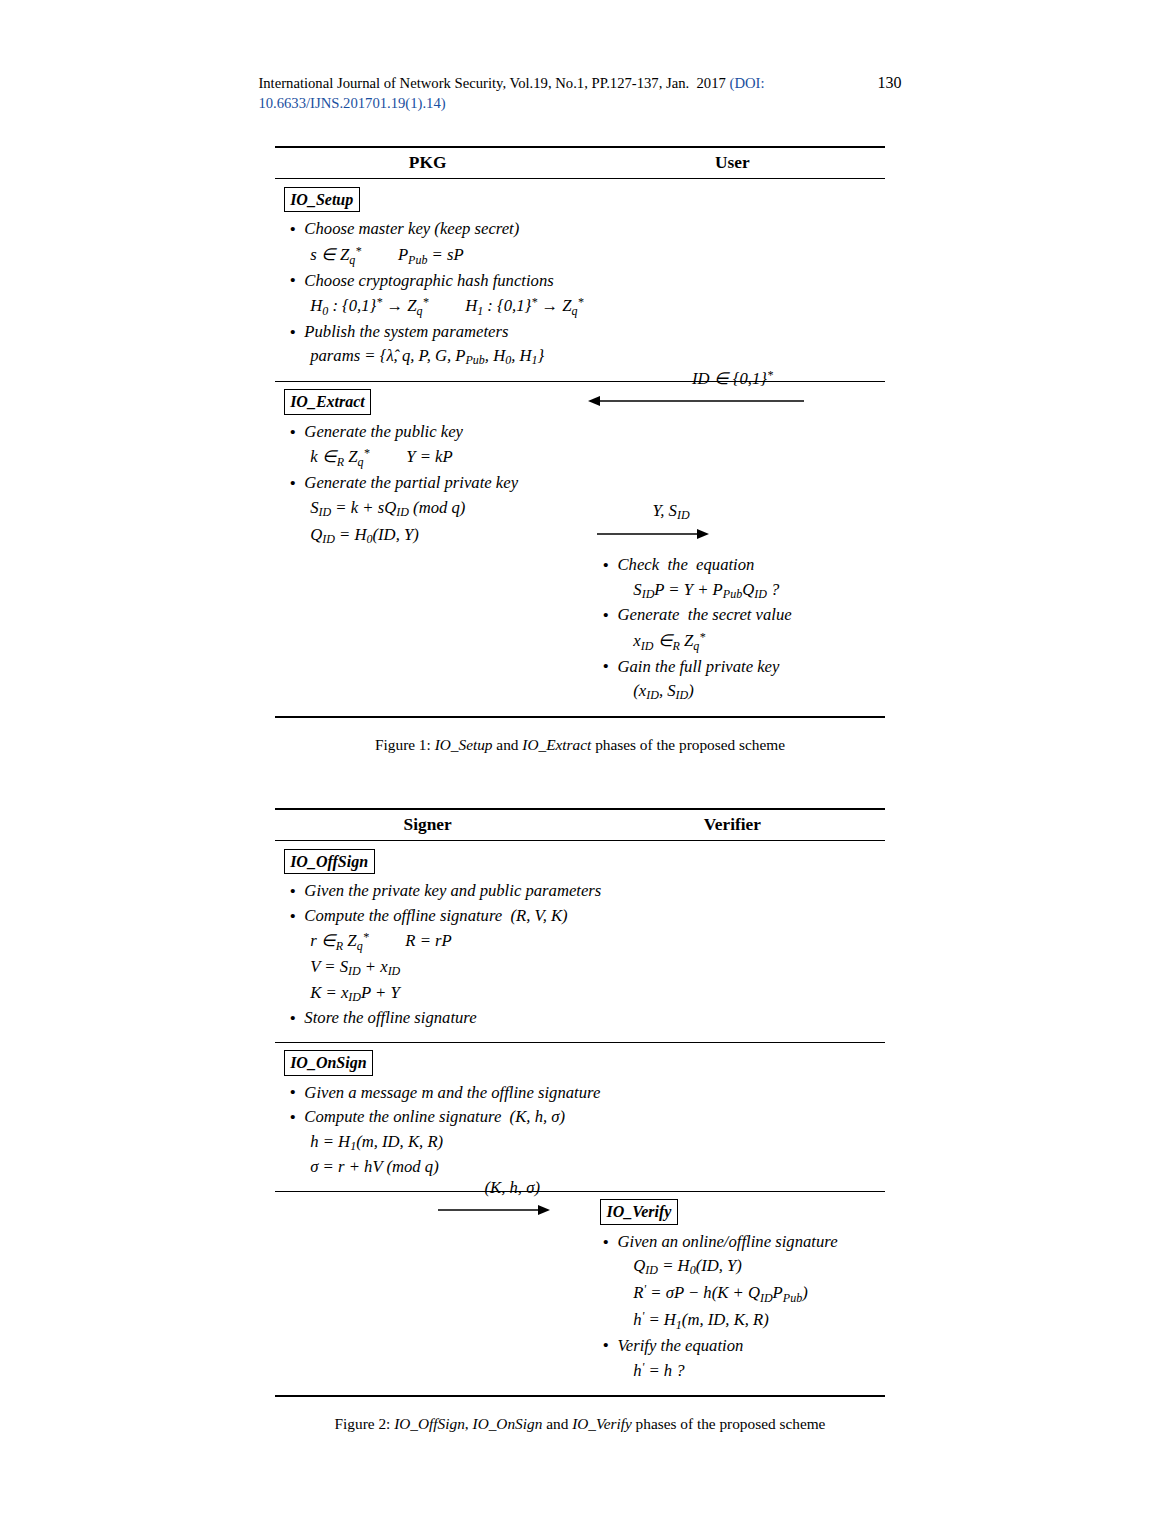International Journal of Network Security, Vol.19, No.1, PP.127-137, Jan. 2017 (DOI: 10.6633/IJNS.201701.19(1).14)
130
PKG
User
IO_Setup
Choose master key (keep secret)
s ∈ Zq* PPub = sP
Choose cryptographic hash functions
H0 : {0,1}* → Zq* H1 : {0,1}* → Zq*
Publish the system parameters
params = {λ̂, q, P, G, PPub, H0, H1}
IO_Extract
ID ∈ {0,1}*
Generate the public key
k ∈R Zq* Y = kP
Generate the partial private key
SID = k + sQID (mod q)
QID = H0(ID, Y)
Y, SID
Check the equation
SIDP = Y + PPubQID ?
Generate the secret value
xID ∈R Zq*
Gain the full private key
(xID, SID)
Figure 1: IO_Setup and IO_Extract phases of the proposed scheme
Signer
Verifier
IO_OffSign
Given the private key and public parameters
Compute the offline signature (R, V, K)
r ∈R Zq* R = rP
V = SID + xID
K = xIDP + Y
Store the offline signature
IO_OnSign
Given a message m and the offline signature
Compute the online signature (K, h, σ)
h = H1(m, ID, K, R)
σ = r + hV (mod q)
(K, h, σ)
IO_Verify
Given an online/offline signature
QID = H0(ID, Y)
R' = σP − h(K + QIDPPub)
h' = H1(m, ID, K, R)
Verify the equation
h' = h ?
Figure 2: IO_OffSign, IO_OnSign and IO_Verify phases of the proposed scheme